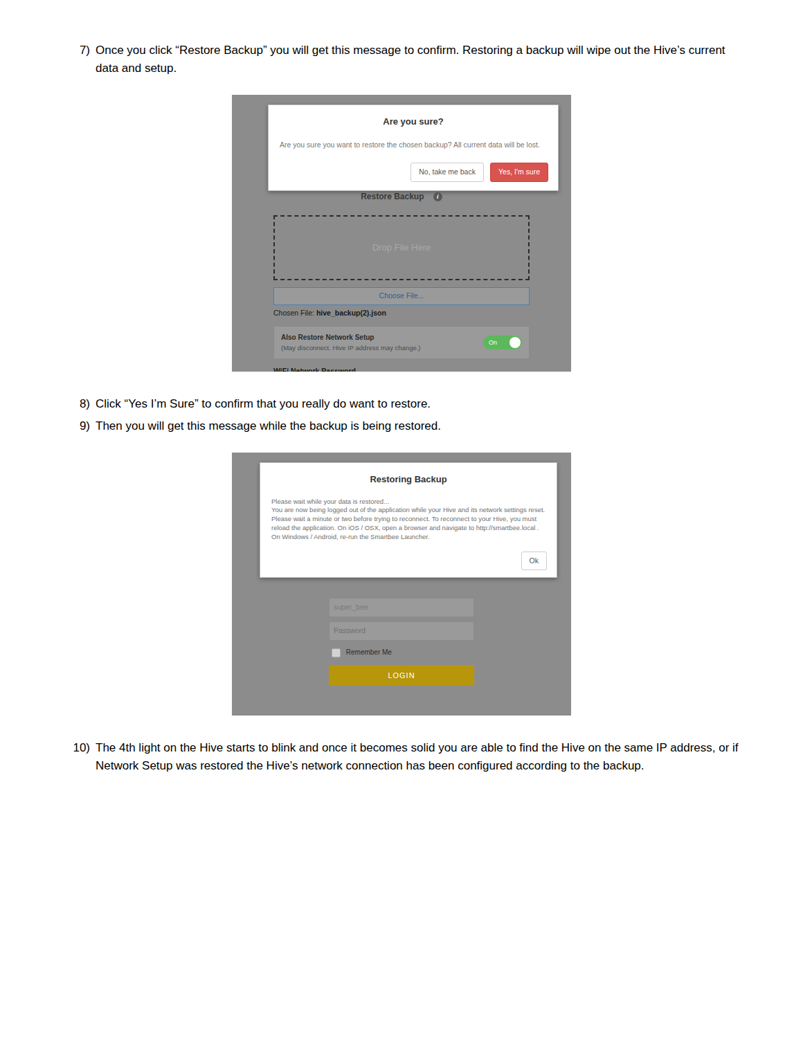7) Once you click “Restore Backup” you will get this message to confirm. Restoring a backup will wipe out the Hive’s current data and setup.
Restore Backup i
Drop File Here
Choose File...
Chosen File: hive_backup(2).json
Also Restore Network Setup (May disconnect. Hive IP address may change.)
On
WiFi Network Password
WiFi Network password
Restore Backup
Are you sure?
Are you sure you want to restore the chosen backup? All current data will be lost.
No, take me back Yes, I'm sure
8) Click “Yes I’m Sure” to confirm that you really do want to restore.
9) Then you will get this message while the backup is being restored.
super_bee
Password
Remember Me
LOGIN
Restoring Backup
Please wait while your data is restored...
You are now being logged out of the application while your Hive and its network settings reset. Please wait a minute or two before trying to reconnect. To reconnect to your Hive, you must reload the application. On iOS / OSX, open a browser and navigate to http://smartbee.local . On Windows / Android, re-run the Smartbee Launcher.
Ok
10) The 4th light on the Hive starts to blink and once it becomes solid you are able to find the Hive on the same IP address, or if Network Setup was restored the Hive’s network connection has been configured according to the backup.